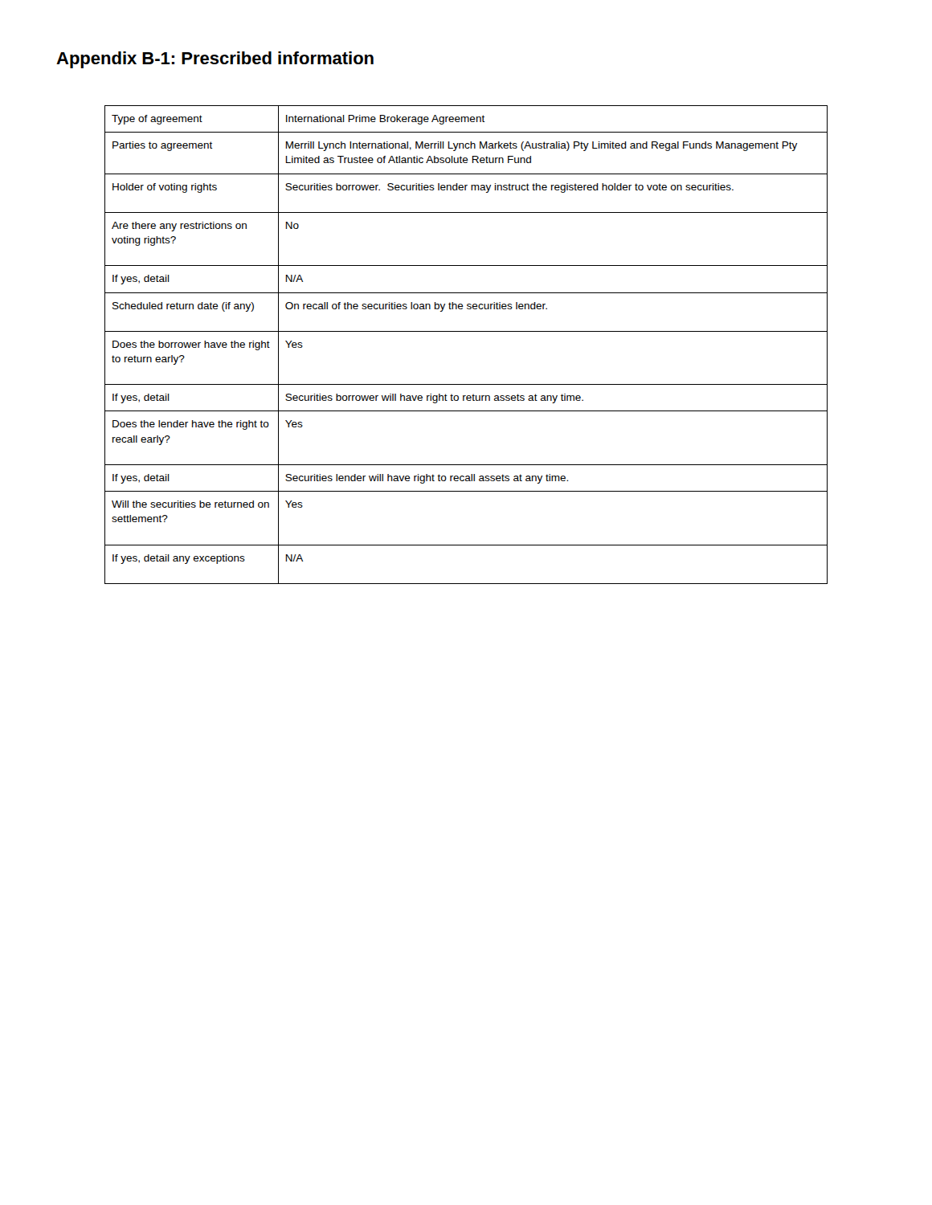Appendix B-1: Prescribed information
| Type of agreement | International Prime Brokerage Agreement |
| Parties to agreement | Merrill Lynch International, Merrill Lynch Markets (Australia) Pty Limited and Regal Funds Management Pty Limited as Trustee of Atlantic Absolute Return Fund |
| Holder of voting rights | Securities borrower. Securities lender may instruct the registered holder to vote on securities. |
| Are there any restrictions on voting rights? | No |
| If yes, detail | N/A |
| Scheduled return date (if any) | On recall of the securities loan by the securities lender. |
| Does the borrower have the right to return early? | Yes |
| If yes, detail | Securities borrower will have right to return assets at any time. |
| Does the lender have the right to recall early? | Yes |
| If yes, detail | Securities lender will have right to recall assets at any time. |
| Will the securities be returned on settlement? | Yes |
| If yes, detail any exceptions | N/A |